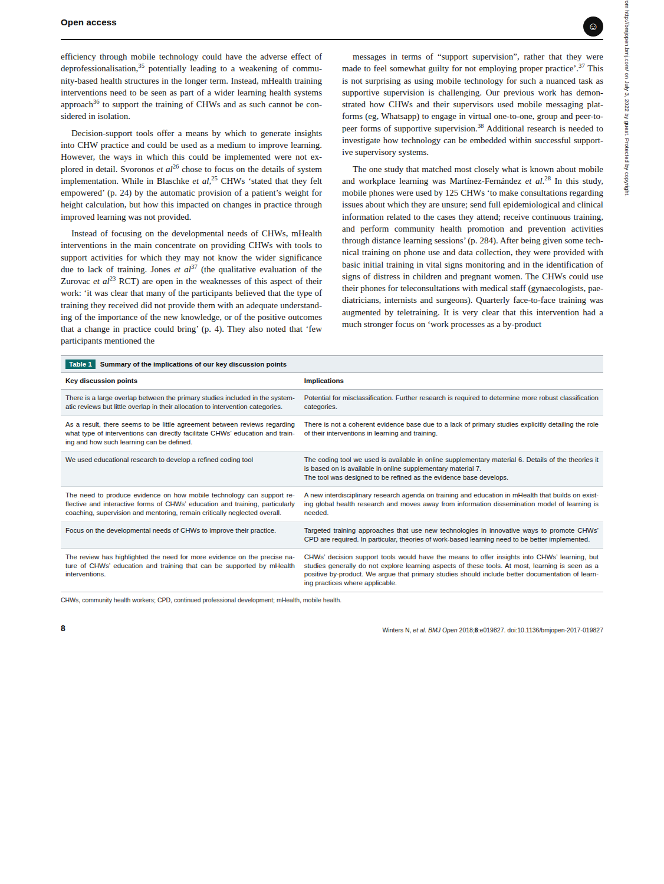BMJ Open: first published as 10.1136/bmjopen-2017-019827 on 30 July 2018. Downloaded from http://bmjopen.bmj.com/ on July 3, 2022 by guest. Protected by copyright.
Open access
☺
efficiency through mobile technology could have the adverse effect of deprofessionalisation,35 potentially leading to a weakening of community-based health structures in the longer term. Instead, mHealth training interventions need to be seen as part of a wider learning health systems approach36 to support the training of CHWs and as such cannot be considered in isolation.
Decision-support tools offer a means by which to generate insights into CHW practice and could be used as a medium to improve learning. However, the ways in which this could be implemented were not explored in detail. Svoronos et al26 chose to focus on the details of system implementation. While in Blaschke et al,25 CHWs ‘stated that they felt empowered’ (p. 24) by the automatic provision of a patient’s weight for height calculation, but how this impacted on changes in practice through improved learning was not provided.
Instead of focusing on the developmental needs of CHWs, mHealth interventions in the main concentrate on providing CHWs with tools to support activities for which they may not know the wider significance due to lack of training. Jones et al37 (the qualitative evaluation of the Zurovac et al23 RCT) are open in the weaknesses of this aspect of their work: ‘it was clear that many of the participants believed that the type of training they received did not provide them with an adequate understanding of the importance of the new knowledge, or of the positive outcomes that a change in practice could bring’ (p. 4). They also noted that ‘few participants mentioned the
messages in terms of “support supervision”, rather that they were made to feel somewhat guilty for not employing proper practice’.37 This is not surprising as using mobile technology for such a nuanced task as supportive supervision is challenging. Our previous work has demonstrated how CHWs and their supervisors used mobile messaging platforms (eg, Whatsapp) to engage in virtual one-to-one, group and peer-to-peer forms of supportive supervision.38 Additional research is needed to investigate how technology can be embedded within successful supportive supervisory systems.
The one study that matched most closely what is known about mobile and workplace learning was Martínez-Fernández et al.28 In this study, mobile phones were used by 125 CHWs ‘to make consultations regarding issues about which they are unsure; send full epidemiological and clinical information related to the cases they attend; receive continuous training, and perform community health promotion and prevention activities through distance learning sessions’ (p. 284). After being given some technical training on phone use and data collection, they were provided with basic initial training in vital signs monitoring and in the identification of signs of distress in children and pregnant women. The CHWs could use their phones for teleconsultations with medical staff (gynaecologists, paediatricians, internists and surgeons). Quarterly face-to-face training was augmented by teletraining. It is very clear that this intervention had a much stronger focus on ‘work processes as a by-product
Table 1 Summary of the implications of our key discussion points
| Key discussion points | Implications |
| --- | --- |
| There is a large overlap between the primary studies included in the systematic reviews but little overlap in their allocation to intervention categories. | Potential for misclassification. Further research is required to determine more robust classification categories. |
| As a result, there seems to be little agreement between reviews regarding what type of interventions can directly facilitate CHWs’ education and training and how such learning can be defined. | There is not a coherent evidence base due to a lack of primary studies explicitly detailing the role of their interventions in learning and training. |
| We used educational research to develop a refined coding tool | The coding tool we used is available in online supplementary material 6. Details of the theories it is based on is available in online supplementary material 7. The tool was designed to be refined as the evidence base develops. |
| The need to produce evidence on how mobile technology can support reflective and interactive forms of CHWs’ education and training, particularly coaching, supervision and mentoring, remain critically neglected overall. | A new interdisciplinary research agenda on training and education in mHealth that builds on existing global health research and moves away from information dissemination model of learning is needed. |
| Focus on the developmental needs of CHWs to improve their practice. | Targeted training approaches that use new technologies in innovative ways to promote CHWs’ CPD are required. In particular, theories of work-based learning need to be better implemented. |
| The review has highlighted the need for more evidence on the precise nature of CHWs’ education and training that can be supported by mHealth interventions. | CHWs’ decision support tools would have the means to offer insights into CHWs’ learning, but studies generally do not explore learning aspects of these tools. At most, learning is seen as a positive by-product. We argue that primary studies should include better documentation of learning practices where applicable. |
CHWs, community health workers; CPD, continued professional development; mHealth, mobile health.
8
Winters N, et al. BMJ Open 2018;8:e019827. doi:10.1136/bmjopen-2017-019827